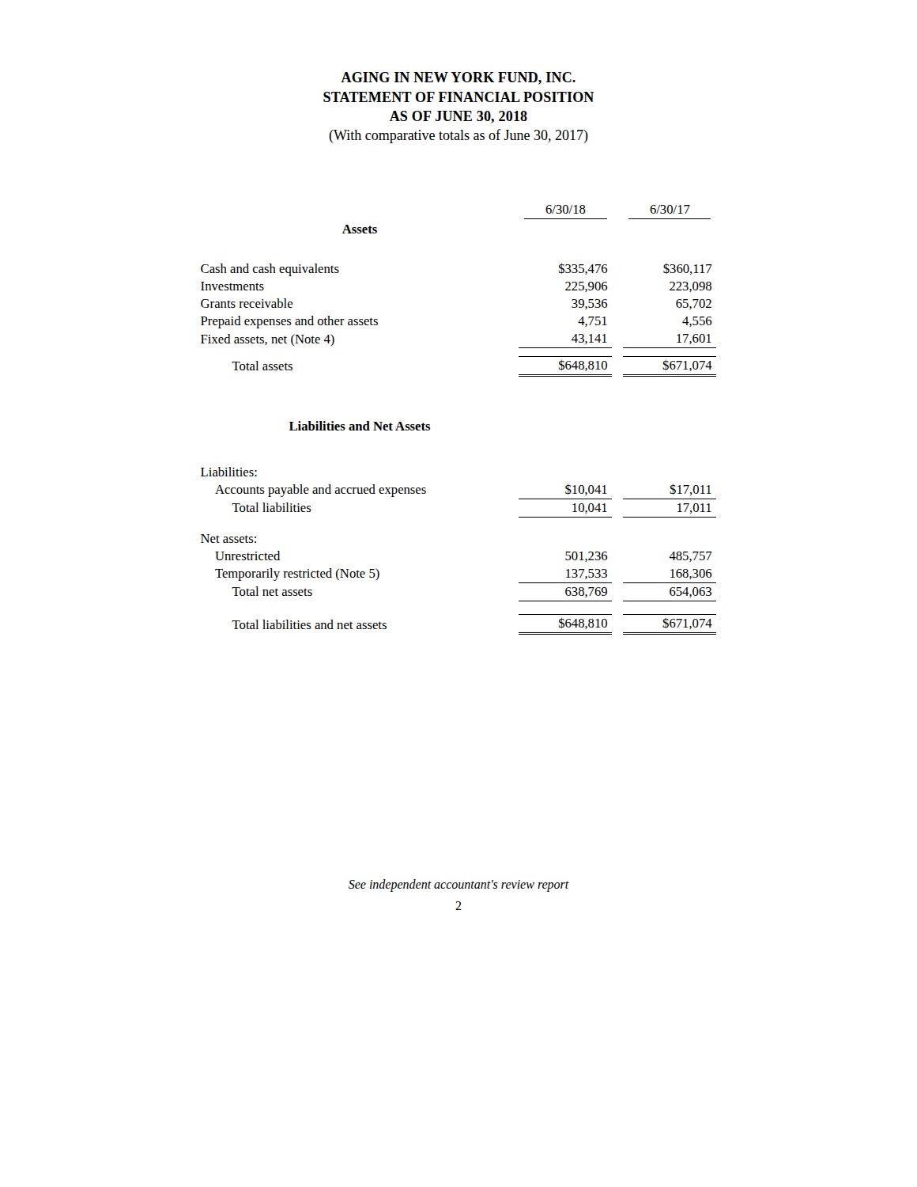AGING IN NEW YORK FUND, INC.
STATEMENT OF FINANCIAL POSITION
AS OF JUNE 30, 2018
(With comparative totals as of June 30, 2017)
| | | 6/30/18 | | 6/30/17 |
| Assets | | | |
| Cash and cash equivalents | | $335,476 | | $360,117 |
| Investments | | 225,906 | | 223,098 |
| Grants receivable | | 39,536 | | 65,702 |
| Prepaid expenses and other assets | | 4,751 | | 4,556 |
| Fixed assets, net (Note 4) | | 43,141 | | 17,601 |
| Total assets | | $648,810 | | $671,074 |
| Liabilities and Net Assets | | | |
| Liabilities: | | | | |
| Accounts payable and accrued expenses | | $10,041 | | $17,011 |
| Total liabilities | | 10,041 | | 17,011 |
| Net assets: | | | | |
| Unrestricted | | 501,236 | | 485,757 |
| Temporarily restricted (Note 5) | | 137,533 | | 168,306 |
| Total net assets | | 638,769 | | 654,063 |
| Total liabilities and net assets | | $648,810 | | $671,074 |
See independent accountant's review report
2